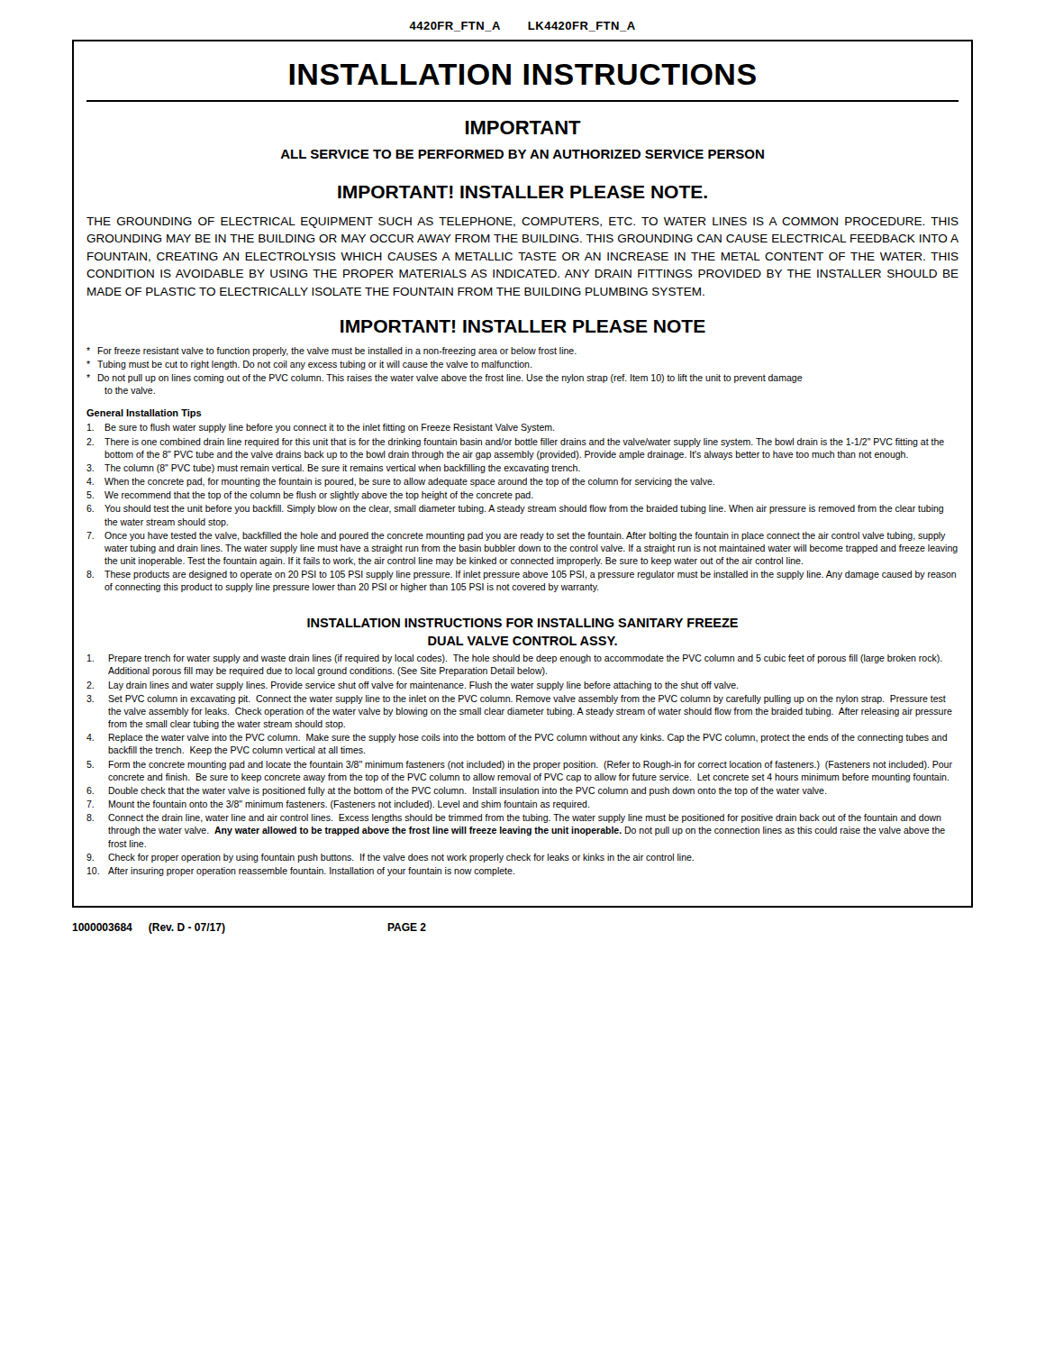4420FR_FTN_A LK4420FR_FTN_A
INSTALLATION INSTRUCTIONS
IMPORTANT
ALL SERVICE TO BE PERFORMED BY AN AUTHORIZED SERVICE PERSON
IMPORTANT! INSTALLER PLEASE NOTE.
THE GROUNDING OF ELECTRICAL EQUIPMENT SUCH AS TELEPHONE, COMPUTERS, ETC. TO WATER LINES IS A COMMON PROCEDURE. THIS GROUNDING MAY BE IN THE BUILDING OR MAY OCCUR AWAY FROM THE BUILDING. THIS GROUNDING CAN CAUSE ELECTRICAL FEEDBACK INTO A FOUNTAIN, CREATING AN ELECTROLYSIS WHICH CAUSES A METALLIC TASTE OR AN INCREASE IN THE METAL CONTENT OF THE WATER. THIS CONDITION IS AVOIDABLE BY USING THE PROPER MATERIALS AS INDICATED. ANY DRAIN FITTINGS PROVIDED BY THE INSTALLER SHOULD BE MADE OF PLASTIC TO ELECTRICALLY ISOLATE THE FOUNTAIN FROM THE BUILDING PLUMBING SYSTEM.
IMPORTANT! INSTALLER PLEASE NOTE
For freeze resistant valve to function properly, the valve must be installed in a non-freezing area or below frost line.
Tubing must be cut to right length. Do not coil any excess tubing or it will cause the valve to malfunction.
Do not pull up on lines coming out of the PVC column. This raises the water valve above the frost line. Use the nylon strap (ref. Item 10) to lift the unit to prevent damageto the valve.
General Installation Tips
Be sure to flush water supply line before you connect it to the inlet fitting on Freeze Resistant Valve System.
There is one combined drain line required for this unit that is for the drinking fountain basin and/or bottle filler drains and the valve/water supply line system. The bowl drain is the 1-1/2" PVC fitting at the bottom of the 8" PVC tube and the valve drains back up to the bowl drain through the air gap assembly (provided). Provide ample drainage. It's always better to have too much than not enough.
The column (8" PVC tube) must remain vertical. Be sure it remains vertical when backfilling the excavating trench.
When the concrete pad, for mounting the fountain is poured, be sure to allow adequate space around the top of the column for servicing the valve.
We recommend that the top of the column be flush or slightly above the top height of the concrete pad.
You should test the unit before you backfill. Simply blow on the clear, small diameter tubing. A steady stream should flow from the braided tubing line. When air pressure is removed from the clear tubing the water stream should stop.
Once you have tested the valve, backfilled the hole and poured the concrete mounting pad you are ready to set the fountain. After bolting the fountain in place connect the air control valve tubing, supply water tubing and drain lines. The water supply line must have a straight run from the basin bubbler down to the control valve. If a straight run is not maintained water will become trapped and freeze leaving the unit inoperable. Test the fountain again. If it fails to work, the air control line may be kinked or connected improperly. Be sure to keep water out of the air control line.
These products are designed to operate on 20 PSI to 105 PSI supply line pressure. If inlet pressure above 105 PSI, a pressure regulator must be installed in the supply line. Any damage caused by reason of connecting this product to supply line pressure lower than 20 PSI or higher than 105 PSI is not covered by warranty.
INSTALLATION INSTRUCTIONS FOR INSTALLING SANITARY FREEZE
DUAL VALVE CONTROL ASSY.
Prepare trench for water supply and waste drain lines (if required by local codes). The hole should be deep enough to accommodate the PVC column and 5 cubic feet of porous fill (large broken rock). Additional porous fill may be required due to local ground conditions. (See Site Preparation Detail below).
Lay drain lines and water supply lines. Provide service shut off valve for maintenance. Flush the water supply line before attaching to the shut off valve.
Set PVC column in excavating pit. Connect the water supply line to the inlet on the PVC column. Remove valve assembly from the PVC column by carefully pulling up on the nylon strap. Pressure test the valve assembly for leaks. Check operation of the water valve by blowing on the small clear diameter tubing. A steady stream of water should flow from the braided tubing. After releasing air pressure from the small clear tubing the water stream should stop.
Replace the water valve into the PVC column. Make sure the supply hose coils into the bottom of the PVC column without any kinks. Cap the PVC column, protect the ends of the connecting tubes and backfill the trench. Keep the PVC column vertical at all times.
Form the concrete mounting pad and locate the fountain 3/8" minimum fasteners (not included) in the proper position. (Refer to Rough-in for correct location of fasteners.) (Fasteners not included). Pour concrete and finish. Be sure to keep concrete away from the top of the PVC column to allow removal of PVC cap to allow for future service. Let concrete set 4 hours minimum before mounting fountain.
Double check that the water valve is positioned fully at the bottom of the PVC column. Install insulation into the PVC column and push down onto the top of the water valve.
Mount the fountain onto the 3/8" minimum fasteners. (Fasteners not included). Level and shim fountain as required.
Connect the drain line, water line and air control lines. Excess lengths should be trimmed from the tubing. The water supply line must be positioned for positive drain back out of the fountain and down through the water valve. Any water allowed to be trapped above the frost line will freeze leaving the unit inoperable. Do not pull up on the connection lines as this could raise the valve above the frost line.
Check for proper operation by using fountain push buttons. If the valve does not work properly check for leaks or kinks in the air control line.
After insuring proper operation reassemble fountain. Installation of your fountain is now complete.
1000003684 (Rev. D - 07/17) PAGE 2